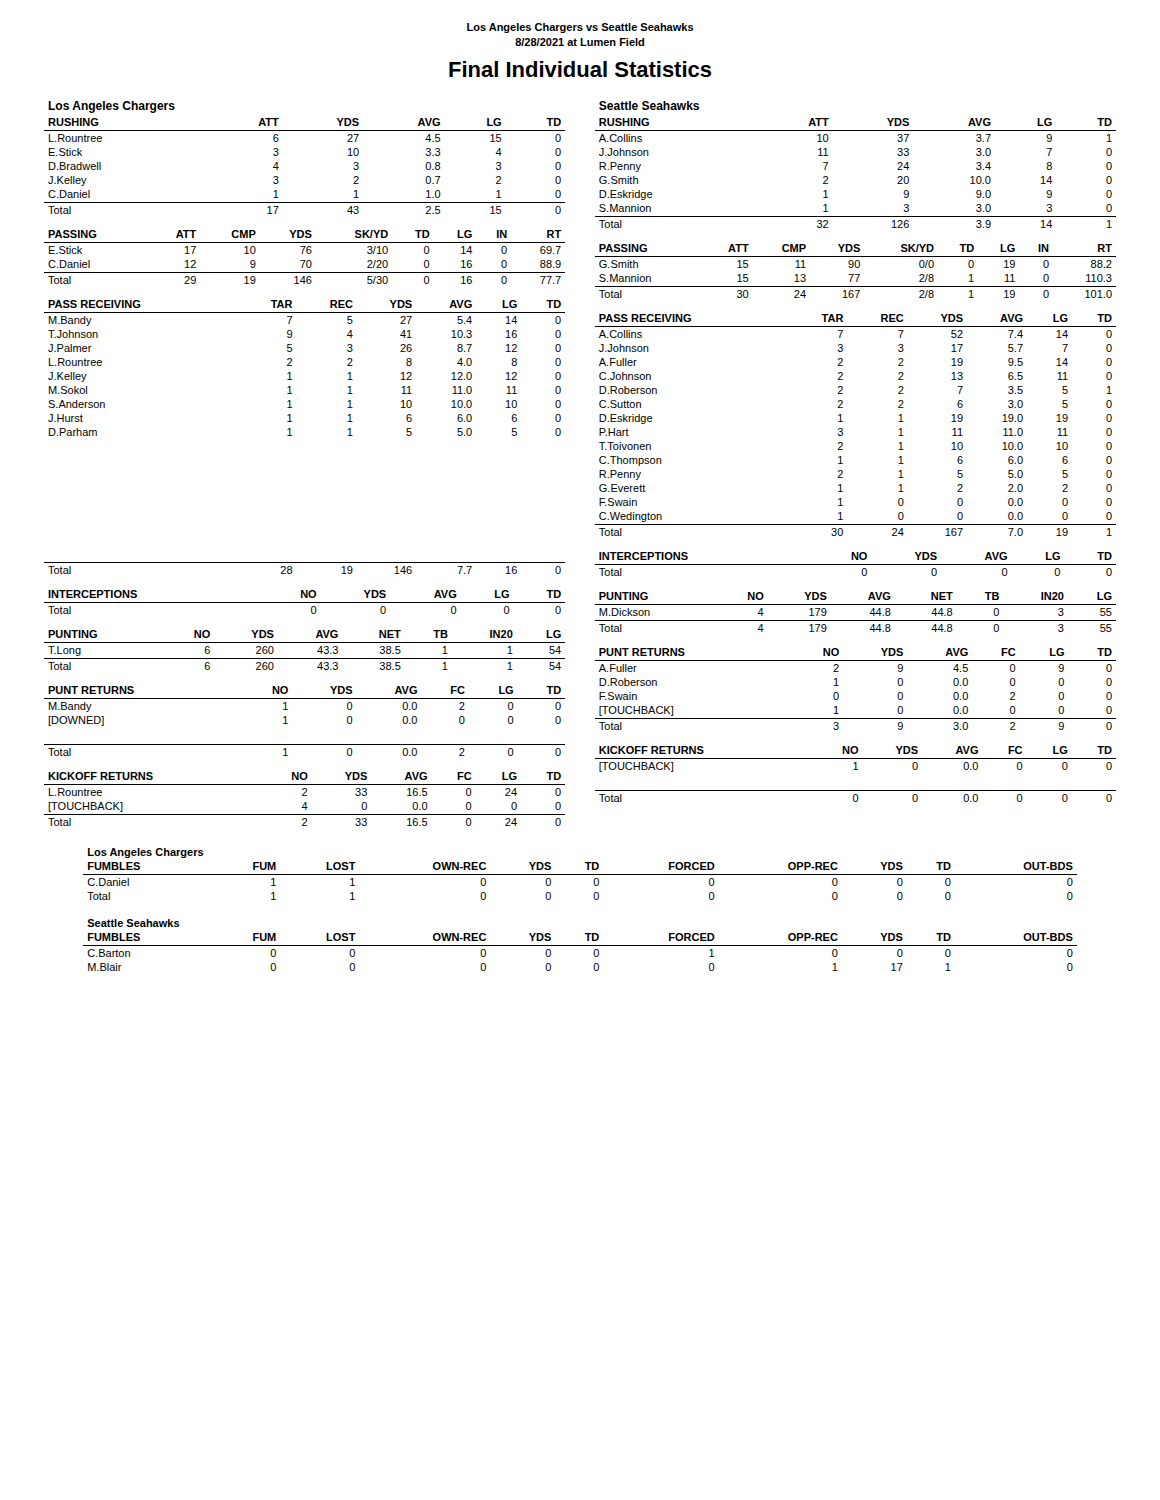Los Angeles Chargers vs Seattle Seahawks
8/28/2021 at Lumen Field
Final Individual Statistics
| / Los Angeles Chargers / / RUSHING / ATT / YDS / AVG / LG / TD / / L.Rountree / 6 / 27 / 4.5 / 15 / 0 / / E.Stick / 3 / 10 / 3.3 / 4 / 0 / / D.Bradwell / 4 / 3 / 0.8 / 3 / 0 / / J.Kelley / 3 / 2 / 0.7 / 2 / 0 / / C.Daniel / 1 / 1 / 1.0 / 1 / 0 / / Total / 17 / 43 / 2.5 / 15 / 0 / / PASSING / ATT / CMP / YDS / SK/YD / TD / LG / IN / RT / / --- / --- / --- / --- / --- / --- / --- / --- / --- / / E.Stick / 17 / 10 / 76 / 3/10 / 0 / 14 / 0 / 69.7 / / C.Daniel / 12 / 9 / 70 / 2/20 / 0 / 16 / 0 / 88.9 / / Total / 29 / 19 / 146 / 5/30 / 0 / 16 / 0 / 77.7 / / PASS RECEIVING / TAR / REC / YDS / AVG / LG / TD / / --- / --- / --- / --- / --- / --- / --- / / M.Bandy / 7 / 5 / 27 / 5.4 / 14 / 0 / / T.Johnson / 9 / 4 / 41 / 10.3 / 16 / 0 / / J.Palmer / 5 / 3 / 26 / 8.7 / 12 / 0 / / L.Rountree / 2 / 2 / 8 / 4.0 / 8 / 0 / / J.Kelley / 1 / 1 / 12 / 12.0 / 12 / 0 / / M.Sokol / 1 / 1 / 11 / 11.0 / 11 / 0 / / S.Anderson / 1 / 1 / 10 / 10.0 / 10 / 0 / / J.Hurst / 1 / 1 / 6 / 6.0 / 6 / 0 / / D.Parham / 1 / 1 / 5 / 5.0 / 5 / 0 / / Total / 28 / 19 / 146 / 7.7 / 16 / 0 / / INTERCEPTIONS / NO / YDS / AVG / LG / TD / / --- / --- / --- / --- / --- / --- / / Total / 0 / 0 / 0 / 0 / 0 / / PUNTING / NO / YDS / AVG / NET / TB / IN20 / LG / / --- / --- / --- / --- / --- / --- / --- / --- / / T.Long / 6 / 260 / 43.3 / 38.5 / 1 / 1 / 54 / / Total / 6 / 260 / 43.3 / 38.5 / 1 / 1 / 54 / / PUNT RETURNS / NO / YDS / AVG / FC / LG / TD / / --- / --- / --- / --- / --- / --- / --- / / M.Bandy / 1 / 0 / 0.0 / 2 / 0 / 0 / / [DOWNED] / 1 / 0 / 0.0 / 0 / 0 / 0 / / Total / 1 / 0 / 0.0 / 2 / 0 / 0 / / KICKOFF RETURNS / NO / YDS / AVG / FC / LG / TD / / --- / --- / --- / --- / --- / --- / --- / / L.Rountree / 2 / 33 / 16.5 / 0 / 24 / 0 / / [TOUCHBACK] / 4 / 0 / 0.0 / 0 / 0 / 0 / / Total / 2 / 33 / 16.5 / 0 / 24 / 0 / | | / Seattle Seahawks / / RUSHING / ATT / YDS / AVG / LG / TD / / A.Collins / 10 / 37 / 3.7 / 9 / 1 / / J.Johnson / 11 / 33 / 3.0 / 7 / 0 / / R.Penny / 7 / 24 / 3.4 / 8 / 0 / / G.Smith / 2 / 20 / 10.0 / 14 / 0 / / D.Eskridge / 1 / 9 / 9.0 / 9 / 0 / / S.Mannion / 1 / 3 / 3.0 / 3 / 0 / / Total / 32 / 126 / 3.9 / 14 / 1 / / PASSING / ATT / CMP / YDS / SK/YD / TD / LG / IN / RT / / --- / --- / --- / --- / --- / --- / --- / --- / --- / / G.Smith / 15 / 11 / 90 / 0/0 / 0 / 19 / 0 / 88.2 / / S.Mannion / 15 / 13 / 77 / 2/8 / 1 / 11 / 0 / 110.3 / / Total / 30 / 24 / 167 / 2/8 / 1 / 19 / 0 / 101.0 / / PASS RECEIVING / TAR / REC / YDS / AVG / LG / TD / / --- / --- / --- / --- / --- / --- / --- / / A.Collins / 7 / 7 / 52 / 7.4 / 14 / 0 / / J.Johnson / 3 / 3 / 17 / 5.7 / 7 / 0 / / A.Fuller / 2 / 2 / 19 / 9.5 / 14 / 0 / / C.Johnson / 2 / 2 / 13 / 6.5 / 11 / 0 / / D.Roberson / 2 / 2 / 7 / 3.5 / 5 / 1 / / C.Sutton / 2 / 2 / 6 / 3.0 / 5 / 0 / / D.Eskridge / 1 / 1 / 19 / 19.0 / 19 / 0 / / P.Hart / 3 / 1 / 11 / 11.0 / 11 / 0 / / T.Toivonen / 2 / 1 / 10 / 10.0 / 10 / 0 / / C.Thompson / 1 / 1 / 6 / 6.0 / 6 / 0 / / R.Penny / 2 / 1 / 5 / 5.0 / 5 / 0 / / G.Everett / 1 / 1 / 2 / 2.0 / 2 / 0 / / F.Swain / 1 / 0 / 0 / 0.0 / 0 / 0 / / C.Wedington / 1 / 0 / 0 / 0.0 / 0 / 0 / / Total / 30 / 24 / 167 / 7.0 / 19 / 1 / / INTERCEPTIONS / NO / YDS / AVG / LG / TD / / --- / --- / --- / --- / --- / --- / / Total / 0 / 0 / 0 / 0 / 0 / / PUNTING / NO / YDS / AVG / NET / TB / IN20 / LG / / --- / --- / --- / --- / --- / --- / --- / --- / / M.Dickson / 4 / 179 / 44.8 / 44.8 / 0 / 3 / 55 / / Total / 4 / 179 / 44.8 / 44.8 / 0 / 3 / 55 / / PUNT RETURNS / NO / YDS / AVG / FC / LG / TD / / --- / --- / --- / --- / --- / --- / --- / / A.Fuller / 2 / 9 / 4.5 / 0 / 9 / 0 / / D.Roberson / 1 / 0 / 0.0 / 0 / 0 / 0 / / F.Swain / 0 / 0 / 0.0 / 2 / 0 / 0 / / [TOUCHBACK] / 1 / 0 / 0.0 / 0 / 0 / 0 / / Total / 3 / 9 / 3.0 / 2 / 9 / 0 / / KICKOFF RETURNS / NO / YDS / AVG / FC / LG / TD / / --- / --- / --- / --- / --- / --- / --- / / [TOUCHBACK] / 1 / 0 / 0.0 / 0 / 0 / 0 / / Total / 0 / 0 / 0.0 / 0 / 0 / 0 / |
| Los Angeles Chargers |
| FUMBLES | FUM | LOST | OWN-REC | YDS | TD | FORCED | OPP-REC | YDS | TD | OUT-BDS |
| C.Daniel | 1 | 1 | 0 | 0 | 0 | 0 | 0 | 0 | 0 | 0 |
| Total | 1 | 1 | 0 | 0 | 0 | 0 | 0 | 0 | 0 | 0 |
| Seattle Seahawks |
| FUMBLES | FUM | LOST | OWN-REC | YDS | TD | FORCED | OPP-REC | YDS | TD | OUT-BDS |
| C.Barton | 0 | 0 | 0 | 0 | 0 | 1 | 0 | 0 | 0 | 0 |
| M.Blair | 0 | 0 | 0 | 0 | 0 | 0 | 1 | 17 | 1 | 0 |